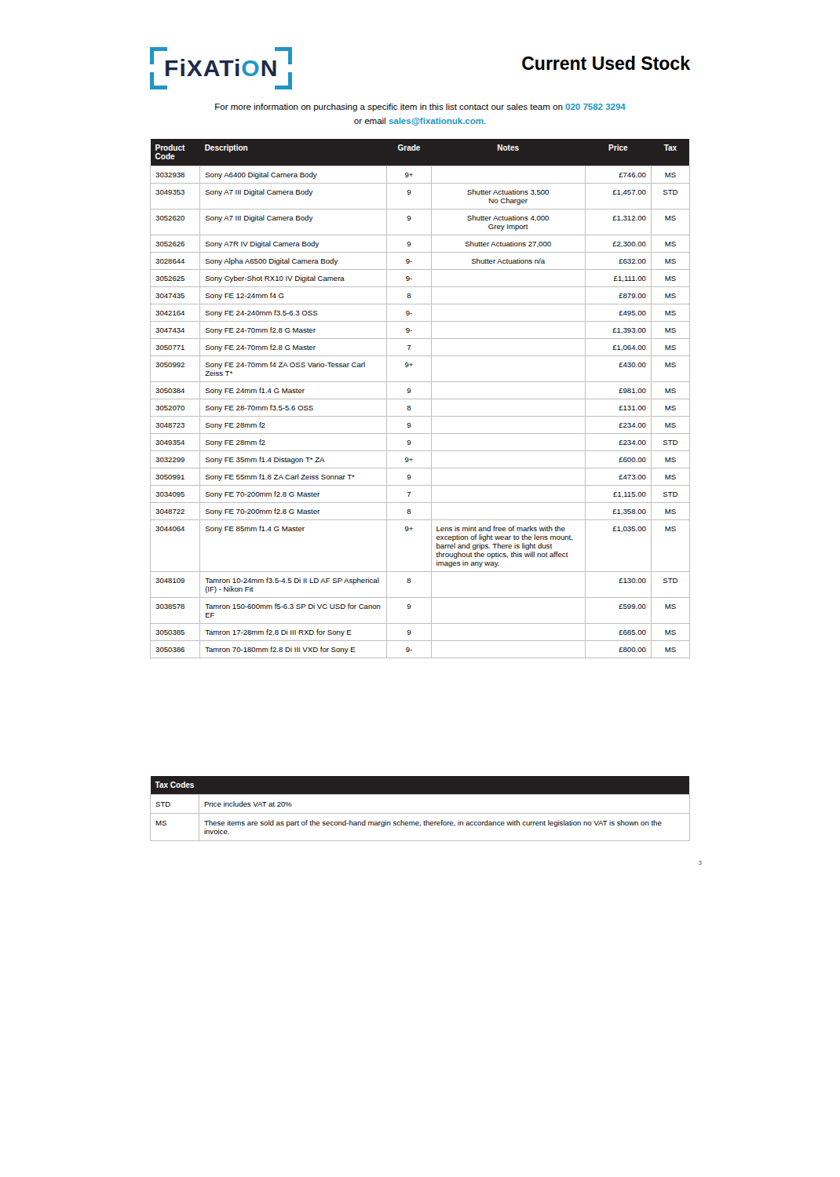FiXATiON
Current Used Stock
For more information on purchasing a specific item in this list contact our sales team on 020 7582 3294
or email sales@fixationuk.com.
| Product Code | Description | Grade | Notes | Price | Tax |
| --- | --- | --- | --- | --- | --- |
| 3032938 | Sony A6400 Digital Camera Body | 9+ | | £746.00 | MS |
| 3049353 | Sony A7 III Digital Camera Body | 9 | Shutter Actuations 3,500 No Charger | £1,457.00 | STD |
| 3052620 | Sony A7 III Digital Camera Body | 9 | Shutter Actuations 4,000 Grey Import | £1,312.00 | MS |
| 3052626 | Sony A7R IV Digital Camera Body | 9 | Shutter Actuations 27,000 | £2,300.00 | MS |
| 3028644 | Sony Alpha A6500 Digital Camera Body | 9- | Shutter Actuations n/a | £632.00 | MS |
| 3052625 | Sony Cyber-Shot RX10 IV Digital Camera | 9- | | £1,111.00 | MS |
| 3047435 | Sony FE 12-24mm f4 G | 8 | | £879.00 | MS |
| 3042164 | Sony FE 24-240mm f3.5-6.3 OSS | 9- | | £495.00 | MS |
| 3047434 | Sony FE 24-70mm f2.8 G Master | 9- | | £1,393.00 | MS |
| 3050771 | Sony FE 24-70mm f2.8 G Master | 7 | | £1,064.00 | MS |
| 3050992 | Sony FE 24-70mm f4 ZA OSS Vario-Tessar Carl Zeiss T* | 9+ | | £430.00 | MS |
| 3050384 | Sony FE 24mm f1.4 G Master | 9 | | £981.00 | MS |
| 3052070 | Sony FE 28-70mm f3.5-5.6 OSS | 8 | | £131.00 | MS |
| 3048723 | Sony FE 28mm f2 | 9 | | £234.00 | MS |
| 3049354 | Sony FE 28mm f2 | 9 | | £234.00 | STD |
| 3032299 | Sony FE 35mm f1.4 Distagon T* ZA | 9+ | | £600.00 | MS |
| 3050991 | Sony FE 55mm f1.8 ZA Carl Zeiss Sonnar T* | 9 | | £473.00 | MS |
| 3034095 | Sony FE 70-200mm f2.8 G Master | 7 | | £1,115.00 | STD |
| 3048722 | Sony FE 70-200mm f2.8 G Master | 8 | | £1,358.00 | MS |
| 3044064 | Sony FE 85mm f1.4 G Master | 9+ | Lens is mint and free of marks with the exception of light wear to the lens mount, barrel and grips. There is light dust throughout the optics, this will not affect images in any way. | £1,035.00 | MS |
| 3048109 | Tamron 10-24mm f3.5-4.5 Di II LD AF SP Aspherical (IF) - Nikon Fit | 8 | | £130.00 | STD |
| 3038578 | Tamron 150-600mm f5-6.3 SP Di VC USD for Canon EF | 9 | | £599.00 | MS |
| 3050385 | Tamron 17-28mm f2.8 Di III RXD for Sony E | 9 | | £685.00 | MS |
| 3050386 | Tamron 70-180mm f2.8 Di III VXD for Sony E | 9- | | £800.00 | MS |
| Tax Codes |
| --- |
| STD | Price includes VAT at 20% |
| MS | These items are sold as part of the second-hand margin scheme, therefore, in accordance with current legislation no VAT is shown on the invoice. |
3